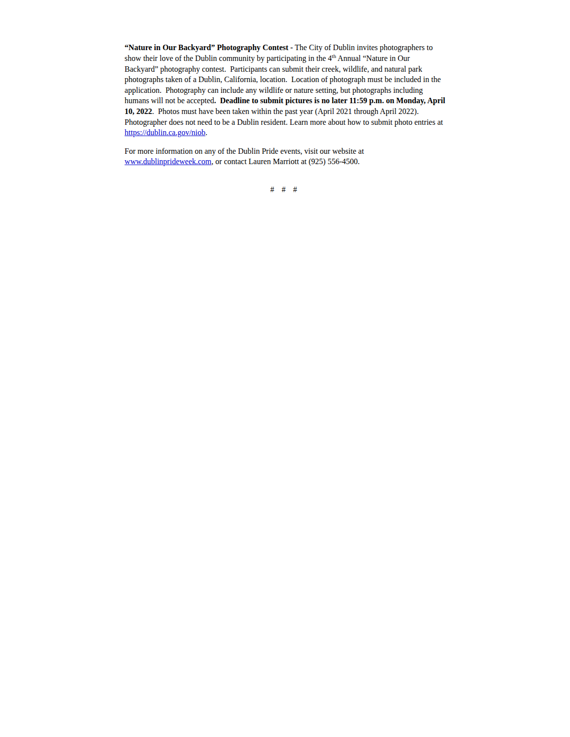“Nature in Our Backyard” Photography Contest - The City of Dublin invites photographers to show their love of the Dublin community by participating in the 4th Annual “Nature in Our Backyard” photography contest. Participants can submit their creek, wildlife, and natural park photographs taken of a Dublin, California, location. Location of photograph must be included in the application. Photography can include any wildlife or nature setting, but photographs including humans will not be accepted. Deadline to submit pictures is no later 11:59 p.m. on Monday, April 10, 2022. Photos must have been taken within the past year (April 2021 through April 2022). Photographer does not need to be a Dublin resident. Learn more about how to submit photo entries at https://dublin.ca.gov/niob.
For more information on any of the Dublin Pride events, visit our website at www.dublinprideweek.com, or contact Lauren Marriott at (925) 556-4500.
# # #